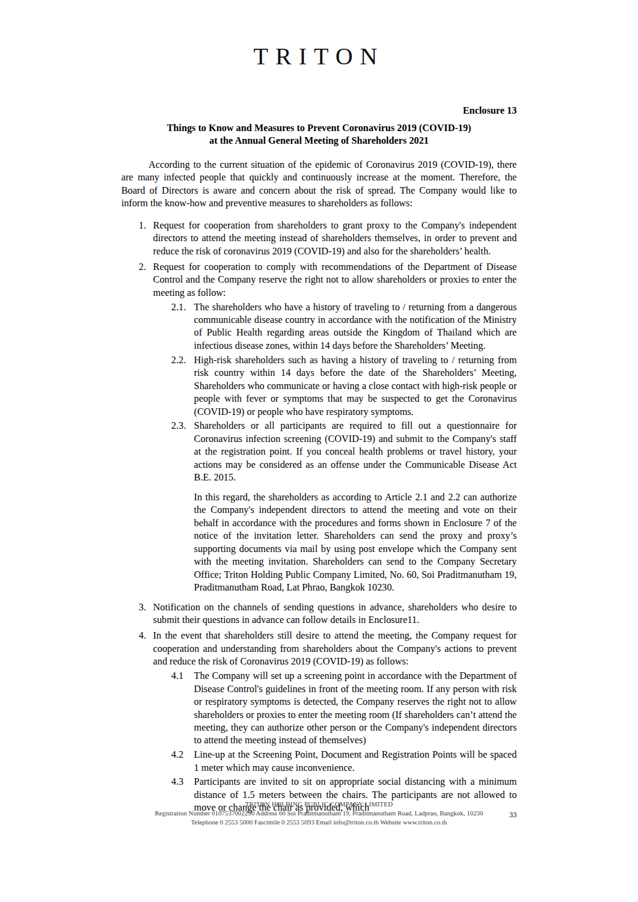TRITON
Enclosure 13
Things to Know and Measures to Prevent Coronavirus 2019 (COVID-19) at the Annual General Meeting of Shareholders 2021
According to the current situation of the epidemic of Coronavirus 2019 (COVID-19), there are many infected people that quickly and continuously increase at the moment. Therefore, the Board of Directors is aware and concern about the risk of spread. The Company would like to inform the know-how and preventive measures to shareholders as follows:
Request for cooperation from shareholders to grant proxy to the Company's independent directors to attend the meeting instead of shareholders themselves, in order to prevent and reduce the risk of coronavirus 2019 (COVID-19) and also for the shareholders’ health.
Request for cooperation to comply with recommendations of the Department of Disease Control and the Company reserve the right not to allow shareholders or proxies to enter the meeting as follow:
2.1. The shareholders who have a history of traveling to / returning from a dangerous communicable disease country in accordance with the notification of the Ministry of Public Health regarding areas outside the Kingdom of Thailand which are infectious disease zones, within 14 days before the Shareholders’ Meeting.
2.2. High-risk shareholders such as having a history of traveling to / returning from risk country within 14 days before the date of the Shareholders’ Meeting, Shareholders who communicate or having a close contact with high-risk people or people with fever or symptoms that may be suspected to get the Coronavirus (COVID-19) or people who have respiratory symptoms.
2.3. Shareholders or all participants are required to fill out a questionnaire for Coronavirus infection screening (COVID-19) and submit to the Company's staff at the registration point. If you conceal health problems or travel history, your actions may be considered as an offense under the Communicable Disease Act B.E. 2015.
In this regard, the shareholders as according to Article 2.1 and 2.2 can authorize the Company's independent directors to attend the meeting and vote on their behalf in accordance with the procedures and forms shown in Enclosure 7 of the notice of the invitation letter. Shareholders can send the proxy and proxy’s supporting documents via mail by using post envelope which the Company sent with the meeting invitation. Shareholders can send to the Company Secretary Office; Triton Holding Public Company Limited, No. 60, Soi Praditmanutham 19, Praditmanutham Road, Lat Phrao, Bangkok 10230.
Notification on the channels of sending questions in advance, shareholders who desire to submit their questions in advance can follow details in Enclosure11.
In the event that shareholders still desire to attend the meeting, the Company request for cooperation and understanding from shareholders about the Company's actions to prevent and reduce the risk of Coronavirus 2019 (COVID-19) as follows:
4.1 The Company will set up a screening point in accordance with the Department of Disease Control's guidelines in front of the meeting room. If any person with risk or respiratory symptoms is detected, the Company reserves the right not to allow shareholders or proxies to enter the meeting room (If shareholders can’t attend the meeting, they can authorize other person or the Company's independent directors to attend the meeting instead of themselves)
4.2 Line-up at the Screening Point, Document and Registration Points will be spaced 1 meter which may cause inconvenience.
4.3 Participants are invited to sit on appropriate social distancing with a minimum distance of 1.5 meters between the chairs. The participants are not allowed to move or change the chair as provided, which
TRITON HOLDING PUBLIC COMPANY LIMITED
Registration Number 0107537002290 Address 60 Soi Praditmanutham 19, Praditmanutham Road, Ladprao, Bangkok, 10230
Telephone 0 2553 5000 Fascimile 0 2553 5093 Email info@triton.co.th Website www.triton.co.th
33